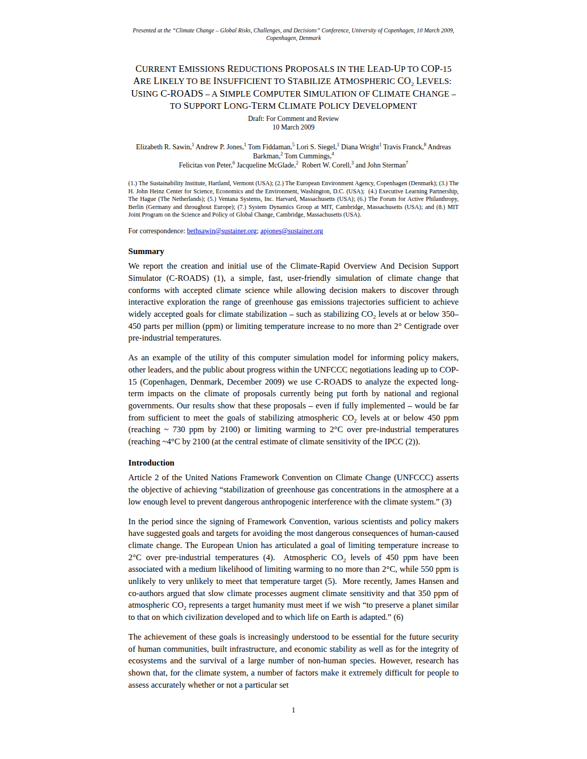Presented at the “Climate Change – Global Risks, Challenges, and Decisions” Conference, University of Copenhagen, 10 March 2009, Copenhagen, Denmark
CURRENT EMISSIONS REDUCTIONS PROPOSALS IN THE LEAD-UP TO COP-15 ARE LIKELY TO BE INSUFFICIENT TO STABILIZE ATMOSPHERIC CO2 LEVELS: USING C-ROADS – A SIMPLE COMPUTER SIMULATION OF CLIMATE CHANGE – TO SUPPORT LONG-TERM CLIMATE POLICY DEVELOPMENT
Draft: For Comment and Review
10 March 2009
Elizabeth R. Sawin,1 Andrew P. Jones,1 Tom Fiddaman,5 Lori S. Siegel,1 Diana Wright1 Travis Franck,8 Andreas Barkman,2 Tom Cummings,4
Felicitas von Peter,6 Jacqueline McGlade,2 Robert W. Corell,3 and John Sterman7
(1.) The Sustainability Institute, Hartland, Vermont (USA); (2.) The European Environment Agency, Copenhagen (Denmark); (3.) The H. John Heinz Center for Science, Economics and the Environment, Washington, D.C. (USA); (4.) Executive Learning Partnership, The Hague (The Netherlands); (5.) Ventana Systems, Inc. Harvard, Massachusetts (USA); (6.) The Forum for Active Philanthropy, Berlin (Germany and throughout Europe); (7.) System Dynamics Group at MIT, Cambridge, Massachusetts (USA); and (8.) MIT Joint Program on the Science and Policy of Global Change, Cambridge, Massachusetts (USA).
For correspondence: bethsawin@sustainer.org; apjones@sustainer.org
Summary
We report the creation and initial use of the Climate-Rapid Overview And Decision Support Simulator (C-ROADS) (1), a simple, fast, user-friendly simulation of climate change that conforms with accepted climate science while allowing decision makers to discover through interactive exploration the range of greenhouse gas emissions trajectories sufficient to achieve widely accepted goals for climate stabilization – such as stabilizing CO2 levels at or below 350–450 parts per million (ppm) or limiting temperature increase to no more than 2° Centigrade over pre-industrial temperatures.
As an example of the utility of this computer simulation model for informing policy makers, other leaders, and the public about progress within the UNFCCC negotiations leading up to COP-15 (Copenhagen, Denmark, December 2009) we use C-ROADS to analyze the expected long-term impacts on the climate of proposals currently being put forth by national and regional governments. Our results show that these proposals – even if fully implemented – would be far from sufficient to meet the goals of stabilizing atmospheric CO2 levels at or below 450 ppm (reaching ~ 730 ppm by 2100) or limiting warming to 2°C over pre-industrial temperatures (reaching ~4°C by 2100 (at the central estimate of climate sensitivity of the IPCC (2)).
Introduction
Article 2 of the United Nations Framework Convention on Climate Change (UNFCCC) asserts the objective of achieving “stabilization of greenhouse gas concentrations in the atmosphere at a low enough level to prevent dangerous anthropogenic interference with the climate system.” (3)
In the period since the signing of Framework Convention, various scientists and policy makers have suggested goals and targets for avoiding the most dangerous consequences of human-caused climate change. The European Union has articulated a goal of limiting temperature increase to 2°C over pre-industrial temperatures (4). Atmospheric CO2 levels of 450 ppm have been associated with a medium likelihood of limiting warming to no more than 2°C, while 550 ppm is unlikely to very unlikely to meet that temperature target (5). More recently, James Hansen and co-authors argued that slow climate processes augment climate sensitivity and that 350 ppm of atmospheric CO2 represents a target humanity must meet if we wish “to preserve a planet similar to that on which civilization developed and to which life on Earth is adapted.” (6)
The achievement of these goals is increasingly understood to be essential for the future security of human communities, built infrastructure, and economic stability as well as for the integrity of ecosystems and the survival of a large number of non-human species. However, research has shown that, for the climate system, a number of factors make it extremely difficult for people to assess accurately whether or not a particular set
1